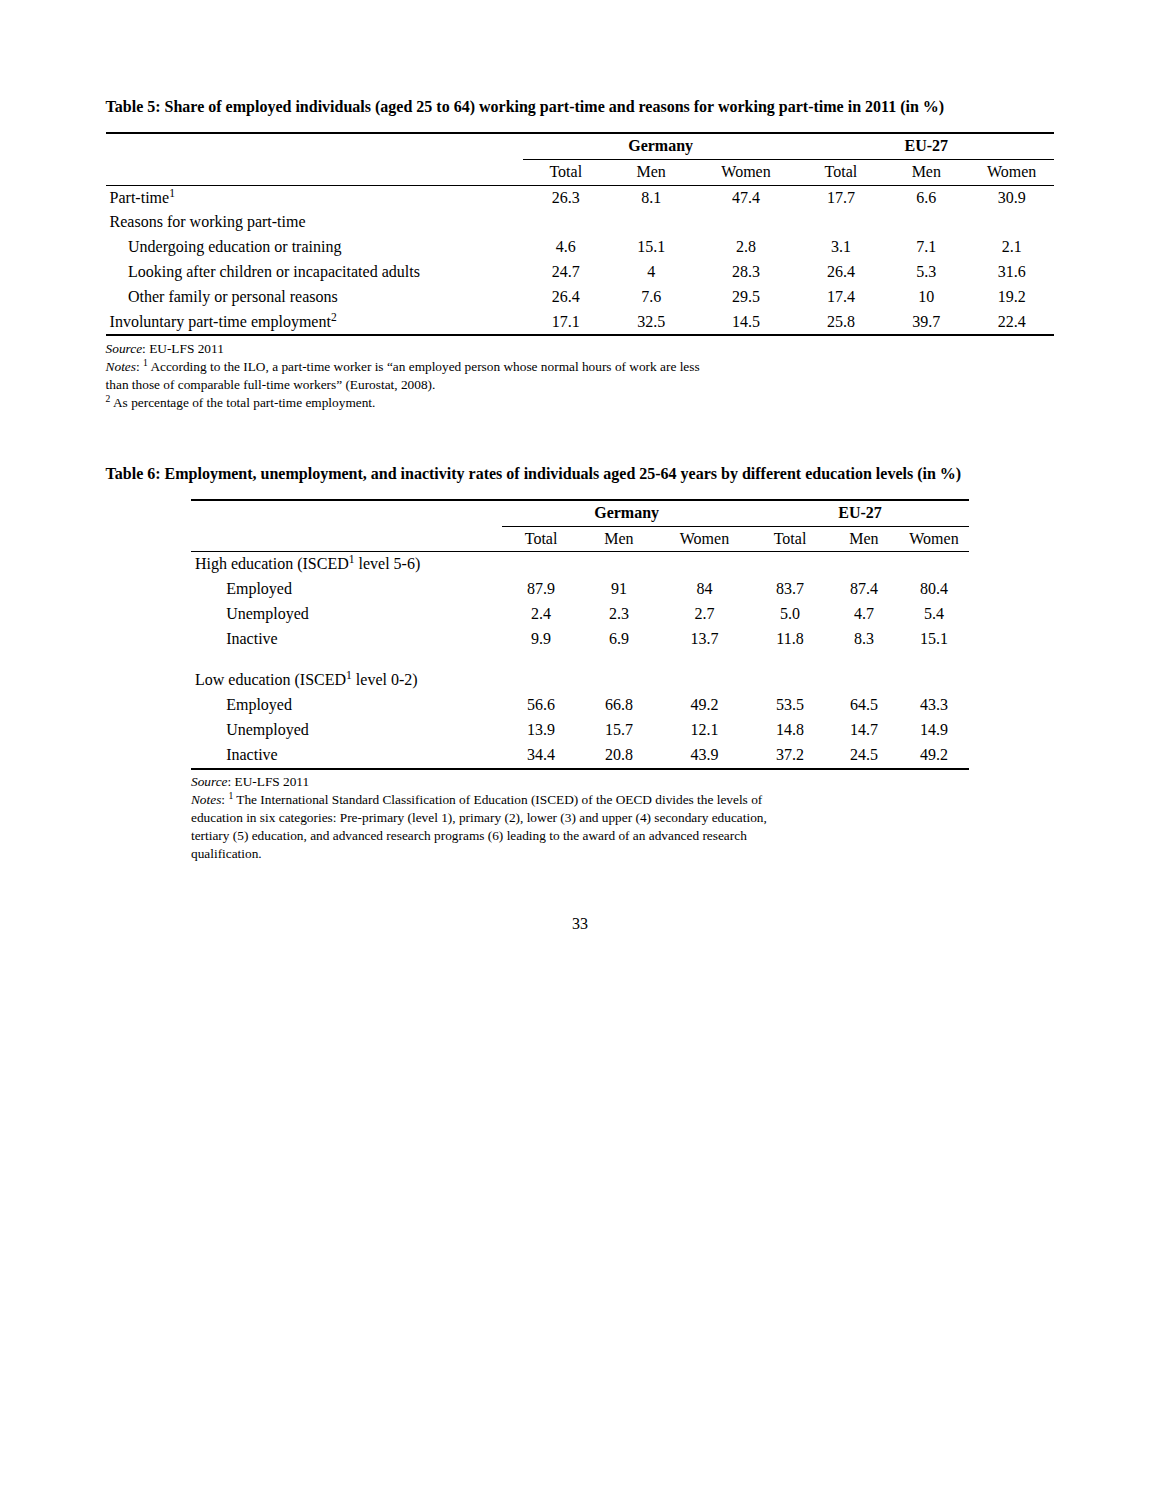Table 5: Share of employed individuals (aged 25 to 64) working part-time and reasons for working part-time in 2011 (in %)
| | Germany | EU-27 |
| | Total | Men | Women | Total | Men | Women |
| Part-time 1 | 26.3 | 8.1 | 47.4 | 17.7 | 6.6 | 30.9 |
| Reasons for working part-time | | | | | | |
| Undergoing education or training | 4.6 | 15.1 | 2.8 | 3.1 | 7.1 | 2.1 |
| Looking after children or incapacitated adults | 24.7 | 4 | 28.3 | 26.4 | 5.3 | 31.6 |
| Other family or personal reasons | 26.4 | 7.6 | 29.5 | 17.4 | 10 | 19.2 |
| Involuntary part-time employment 2 | 17.1 | 32.5 | 14.5 | 25.8 | 39.7 | 22.4 |
Source: EU-LFS 2011
Notes: 1 According to the ILO, a part-time worker is “an employed person whose normal hours of work are less
than those of comparable full-time workers” (Eurostat, 2008).
2 As percentage of the total part-time employment.
Table 6: Employment, unemployment, and inactivity rates of individuals aged 25-64 years by different education levels (in %)
| | Germany | EU-27 |
| | Total | Men | Women | Total | Men | Women |
| High education (ISCED 1 level 5-6) | | | | | | |
| Employed | 87.9 | 91 | 84 | 83.7 | 87.4 | 80.4 |
| Unemployed | 2.4 | 2.3 | 2.7 | 5.0 | 4.7 | 5.4 |
| Inactive | 9.9 | 6.9 | 13.7 | 11.8 | 8.3 | 15.1 |
| Low education (ISCED 1 level 0-2) | | | | | | |
| Employed | 56.6 | 66.8 | 49.2 | 53.5 | 64.5 | 43.3 |
| Unemployed | 13.9 | 15.7 | 12.1 | 14.8 | 14.7 | 14.9 |
| Inactive | 34.4 | 20.8 | 43.9 | 37.2 | 24.5 | 49.2 |
Source: EU-LFS 2011
Notes: 1 The International Standard Classification of Education (ISCED) of the OECD divides the levels of
education in six categories: Pre-primary (level 1), primary (2), lower (3) and upper (4) secondary education,
tertiary (5) education, and advanced research programs (6) leading to the award of an advanced research
qualification.
33